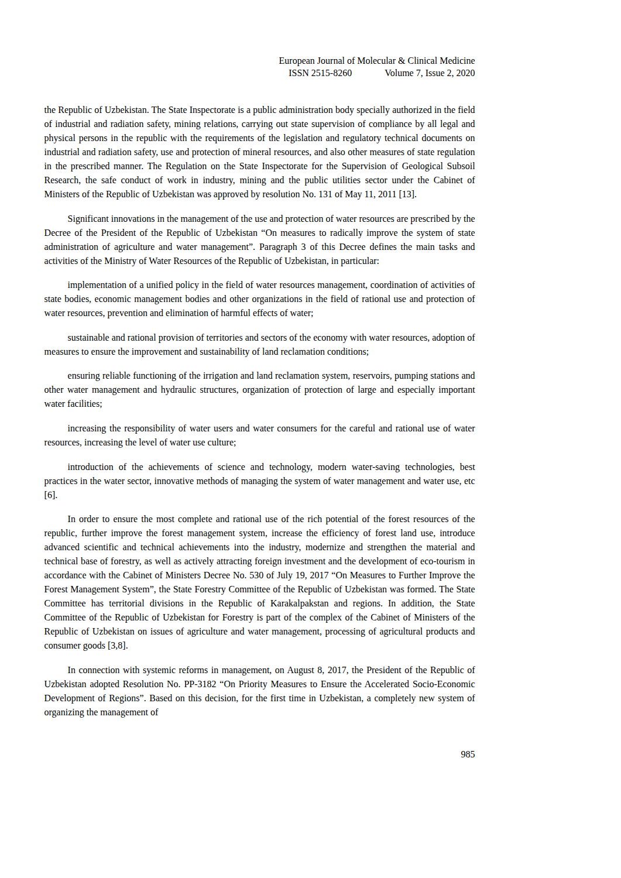European Journal of Molecular & Clinical Medicine ISSN 2515-8260 Volume 7, Issue 2, 2020
the Republic of Uzbekistan. The State Inspectorate is a public administration body specially authorized in the field of industrial and radiation safety, mining relations, carrying out state supervision of compliance by all legal and physical persons in the republic with the requirements of the legislation and regulatory technical documents on industrial and radiation safety, use and protection of mineral resources, and also other measures of state regulation in the prescribed manner. The Regulation on the State Inspectorate for the Supervision of Geological Subsoil Research, the safe conduct of work in industry, mining and the public utilities sector under the Cabinet of Ministers of the Republic of Uzbekistan was approved by resolution No. 131 of May 11, 2011 [13].
Significant innovations in the management of the use and protection of water resources are prescribed by the Decree of the President of the Republic of Uzbekistan “On measures to radically improve the system of state administration of agriculture and water management”. Paragraph 3 of this Decree defines the main tasks and activities of the Ministry of Water Resources of the Republic of Uzbekistan, in particular:
implementation of a unified policy in the field of water resources management, coordination of activities of state bodies, economic management bodies and other organizations in the field of rational use and protection of water resources, prevention and elimination of harmful effects of water;
sustainable and rational provision of territories and sectors of the economy with water resources, adoption of measures to ensure the improvement and sustainability of land reclamation conditions;
ensuring reliable functioning of the irrigation and land reclamation system, reservoirs, pumping stations and other water management and hydraulic structures, organization of protection of large and especially important water facilities;
increasing the responsibility of water users and water consumers for the careful and rational use of water resources, increasing the level of water use culture;
introduction of the achievements of science and technology, modern water-saving technologies, best practices in the water sector, innovative methods of managing the system of water management and water use, etc [6].
In order to ensure the most complete and rational use of the rich potential of the forest resources of the republic, further improve the forest management system, increase the efficiency of forest land use, introduce advanced scientific and technical achievements into the industry, modernize and strengthen the material and technical base of forestry, as well as actively attracting foreign investment and the development of eco-tourism in accordance with the Cabinet of Ministers Decree No. 530 of July 19, 2017 “On Measures to Further Improve the Forest Management System”, the State Forestry Committee of the Republic of Uzbekistan was formed. The State Committee has territorial divisions in the Republic of Karakalpakstan and regions. In addition, the State Committee of the Republic of Uzbekistan for Forestry is part of the complex of the Cabinet of Ministers of the Republic of Uzbekistan on issues of agriculture and water management, processing of agricultural products and consumer goods [3,8].
In connection with systemic reforms in management, on August 8, 2017, the President of the Republic of Uzbekistan adopted Resolution No. PP-3182 “On Priority Measures to Ensure the Accelerated Socio-Economic Development of Regions”. Based on this decision, for the first time in Uzbekistan, a completely new system of organizing the management of
985